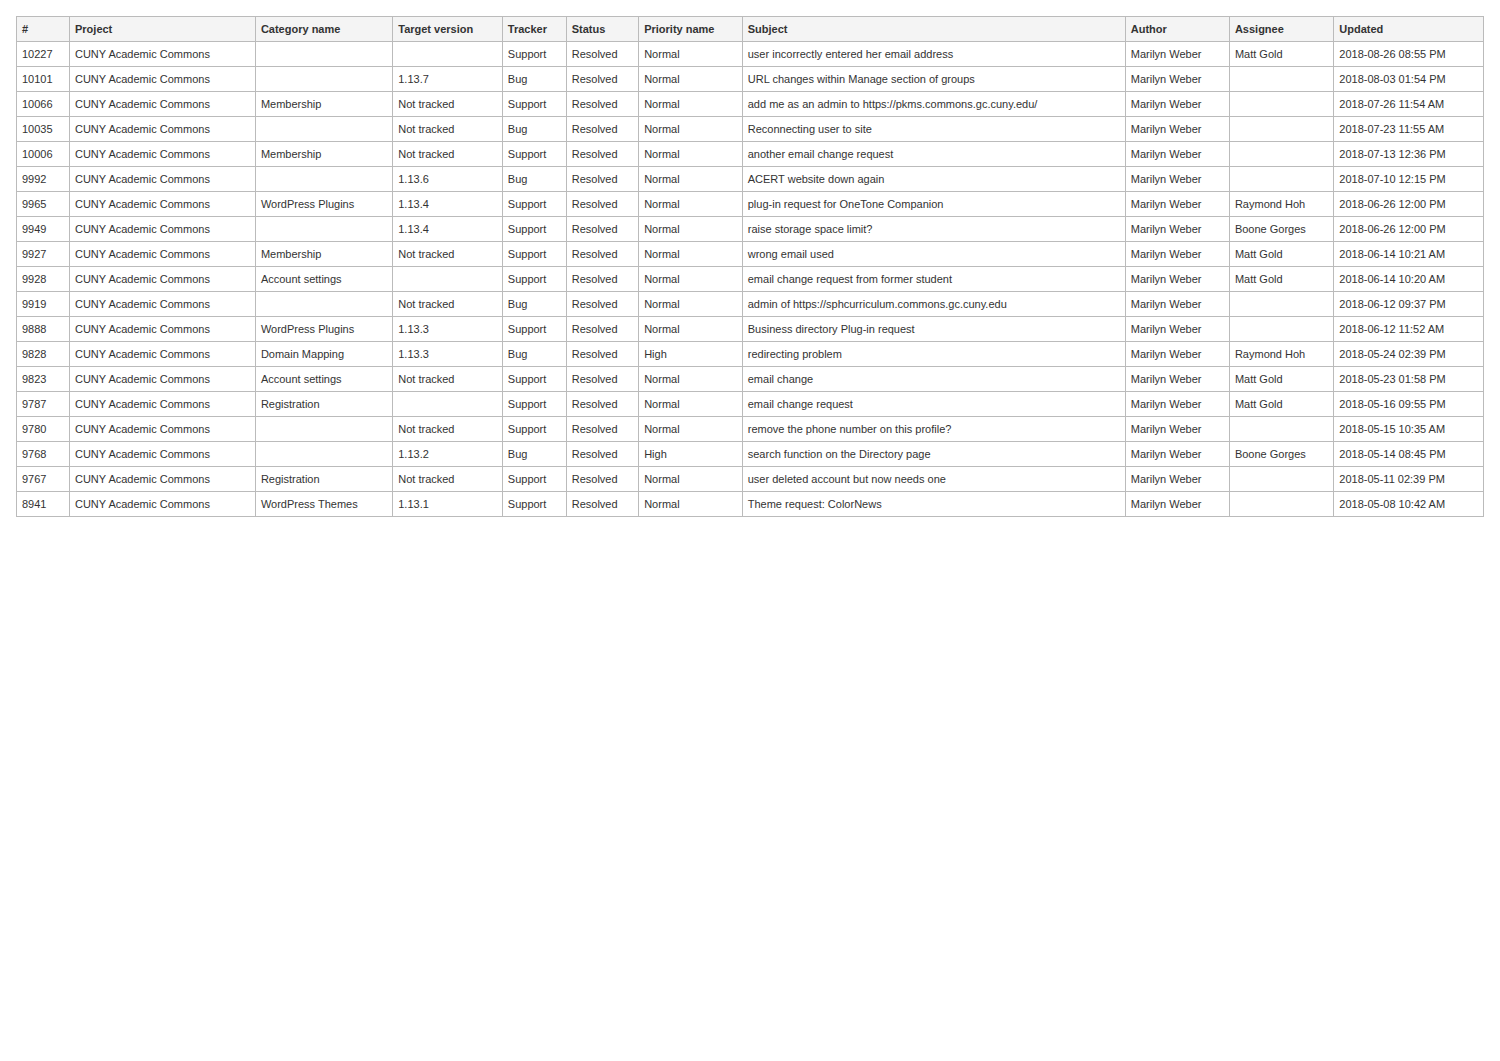| # | Project | Category name | Target version | Tracker | Status | Priority name | Subject | Author | Assignee | Updated |
| --- | --- | --- | --- | --- | --- | --- | --- | --- | --- | --- |
| 10227 | CUNY Academic Commons | | | Support | Resolved | Normal | user incorrectly entered her email address | Marilyn Weber | Matt Gold | 2018-08-26 08:55 PM |
| 10101 | CUNY Academic Commons | | 1.13.7 | Bug | Resolved | Normal | URL changes within Manage section of groups | Marilyn Weber | | 2018-08-03 01:54 PM |
| 10066 | CUNY Academic Commons | Membership | Not tracked | Support | Resolved | Normal | add me as an admin to https://pkms.commons.gc.cuny.edu/ | Marilyn Weber | | 2018-07-26 11:54 AM |
| 10035 | CUNY Academic Commons | | Not tracked | Bug | Resolved | Normal | Reconnecting user to site | Marilyn Weber | | 2018-07-23 11:55 AM |
| 10006 | CUNY Academic Commons | Membership | Not tracked | Support | Resolved | Normal | another email change request | Marilyn Weber | | 2018-07-13 12:36 PM |
| 9992 | CUNY Academic Commons | | 1.13.6 | Bug | Resolved | Normal | ACERT website down again | Marilyn Weber | | 2018-07-10 12:15 PM |
| 9965 | CUNY Academic Commons | WordPress Plugins | 1.13.4 | Support | Resolved | Normal | plug-in request for OneTone Companion | Marilyn Weber | Raymond Hoh | 2018-06-26 12:00 PM |
| 9949 | CUNY Academic Commons | | 1.13.4 | Support | Resolved | Normal | raise storage space limit? | Marilyn Weber | Boone Gorges | 2018-06-26 12:00 PM |
| 9927 | CUNY Academic Commons | Membership | Not tracked | Support | Resolved | Normal | wrong email used | Marilyn Weber | Matt Gold | 2018-06-14 10:21 AM |
| 9928 | CUNY Academic Commons | Account settings | | Support | Resolved | Normal | email change request from former student | Marilyn Weber | Matt Gold | 2018-06-14 10:20 AM |
| 9919 | CUNY Academic Commons | | Not tracked | Bug | Resolved | Normal | admin of https://sphcurriculum.commons.gc.cuny.edu | Marilyn Weber | | 2018-06-12 09:37 PM |
| 9888 | CUNY Academic Commons | WordPress Plugins | 1.13.3 | Support | Resolved | Normal | Business directory Plug-in request | Marilyn Weber | | 2018-06-12 11:52 AM |
| 9828 | CUNY Academic Commons | Domain Mapping | 1.13.3 | Bug | Resolved | High | redirecting problem | Marilyn Weber | Raymond Hoh | 2018-05-24 02:39 PM |
| 9823 | CUNY Academic Commons | Account settings | Not tracked | Support | Resolved | Normal | email change | Marilyn Weber | Matt Gold | 2018-05-23 01:58 PM |
| 9787 | CUNY Academic Commons | Registration | | Support | Resolved | Normal | email change request | Marilyn Weber | Matt Gold | 2018-05-16 09:55 PM |
| 9780 | CUNY Academic Commons | | Not tracked | Support | Resolved | Normal | remove the phone number on this profile? | Marilyn Weber | | 2018-05-15 10:35 AM |
| 9768 | CUNY Academic Commons | | 1.13.2 | Bug | Resolved | High | search function on the Directory page | Marilyn Weber | Boone Gorges | 2018-05-14 08:45 PM |
| 9767 | CUNY Academic Commons | Registration | Not tracked | Support | Resolved | Normal | user deleted account but now needs one | Marilyn Weber | | 2018-05-11 02:39 PM |
| 8941 | CUNY Academic Commons | WordPress Themes | 1.13.1 | Support | Resolved | Normal | Theme request: ColorNews | Marilyn Weber | | 2018-05-08 10:42 AM |